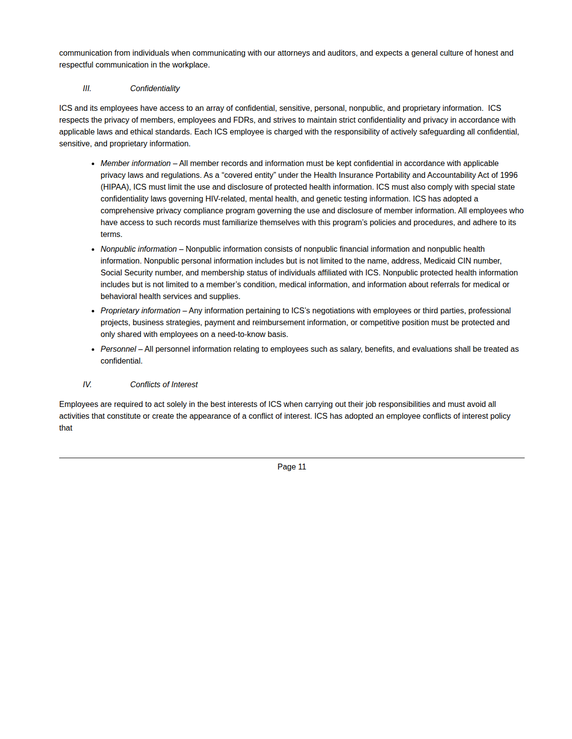communication from individuals when communicating with our attorneys and auditors, and expects a general culture of honest and respectful communication in the workplace.
III. Confidentiality
ICS and its employees have access to an array of confidential, sensitive, personal, nonpublic, and proprietary information. ICS respects the privacy of members, employees and FDRs, and strives to maintain strict confidentiality and privacy in accordance with applicable laws and ethical standards. Each ICS employee is charged with the responsibility of actively safeguarding all confidential, sensitive, and proprietary information.
Member information – All member records and information must be kept confidential in accordance with applicable privacy laws and regulations. As a “covered entity” under the Health Insurance Portability and Accountability Act of 1996 (HIPAA), ICS must limit the use and disclosure of protected health information. ICS must also comply with special state confidentiality laws governing HIV-related, mental health, and genetic testing information. ICS has adopted a comprehensive privacy compliance program governing the use and disclosure of member information. All employees who have access to such records must familiarize themselves with this program’s policies and procedures, and adhere to its terms.
Nonpublic information – Nonpublic information consists of nonpublic financial information and nonpublic health information. Nonpublic personal information includes but is not limited to the name, address, Medicaid CIN number, Social Security number, and membership status of individuals affiliated with ICS. Nonpublic protected health information includes but is not limited to a member’s condition, medical information, and information about referrals for medical or behavioral health services and supplies.
Proprietary information – Any information pertaining to ICS’s negotiations with employees or third parties, professional projects, business strategies, payment and reimbursement information, or competitive position must be protected and only shared with employees on a need-to-know basis.
Personnel – All personnel information relating to employees such as salary, benefits, and evaluations shall be treated as confidential.
IV. Conflicts of Interest
Employees are required to act solely in the best interests of ICS when carrying out their job responsibilities and must avoid all activities that constitute or create the appearance of a conflict of interest. ICS has adopted an employee conflicts of interest policy that
Page 11